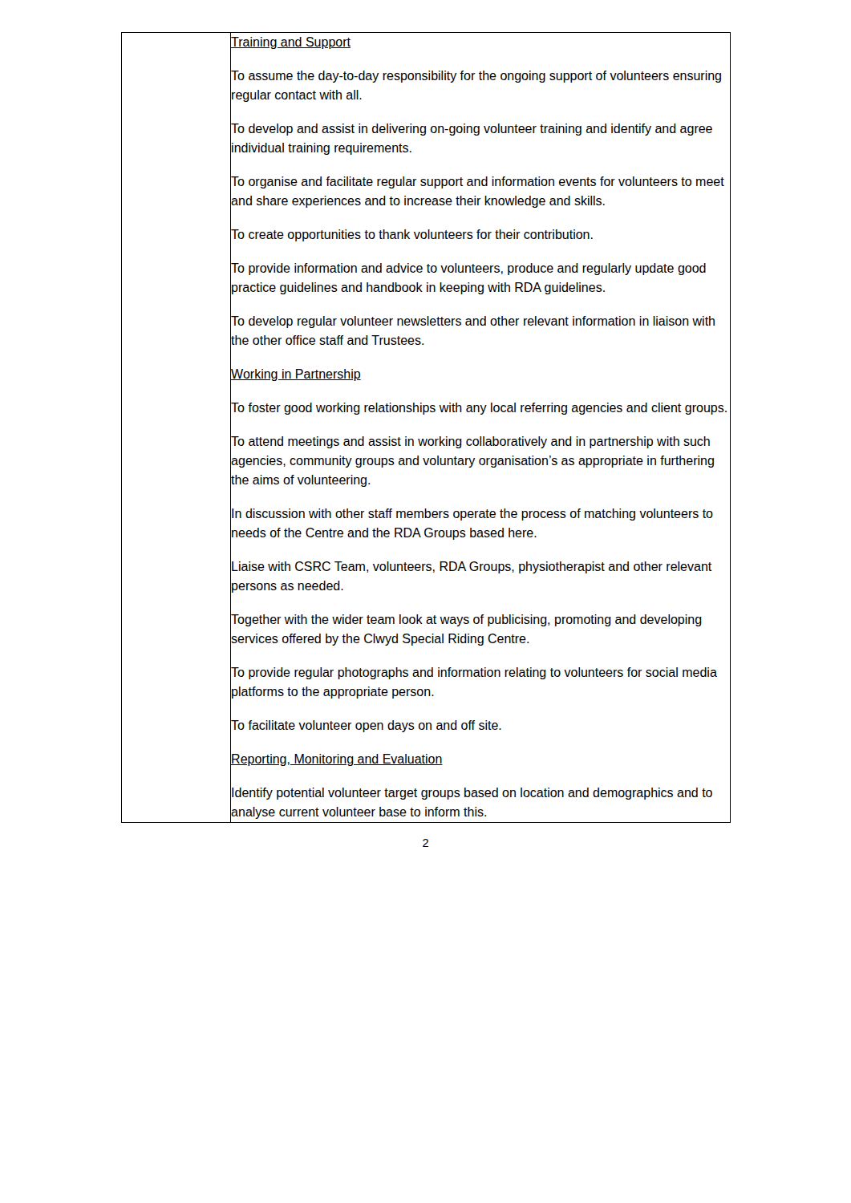| | Training and Support To assume the day-to-day responsibility for the ongoing support of volunteers ensuring regular contact with all. To develop and assist in delivering on-going volunteer training and identify and agree individual training requirements. To organise and facilitate regular support and information events for volunteers to meet and share experiences and to increase their knowledge and skills. To create opportunities to thank volunteers for their contribution. To provide information and advice to volunteers, produce and regularly update good practice guidelines and handbook in keeping with RDA guidelines. To develop regular volunteer newsletters and other relevant information in liaison with the other office staff and Trustees. Working in Partnership To foster good working relationships with any local referring agencies and client groups. To attend meetings and assist in working collaboratively and in partnership with such agencies, community groups and voluntary organisation’s as appropriate in furthering the aims of volunteering. In discussion with other staff members operate the process of matching volunteers to needs of the Centre and the RDA Groups based here. Liaise with CSRC Team, volunteers, RDA Groups, physiotherapist and other relevant persons as needed. Together with the wider team look at ways of publicising, promoting and developing services offered by the Clwyd Special Riding Centre. To provide regular photographs and information relating to volunteers for social media platforms to the appropriate person. To facilitate volunteer open days on and off site. Reporting, Monitoring and Evaluation Identify potential volunteer target groups based on location and demographics and to analyse current volunteer base to inform this. |
2